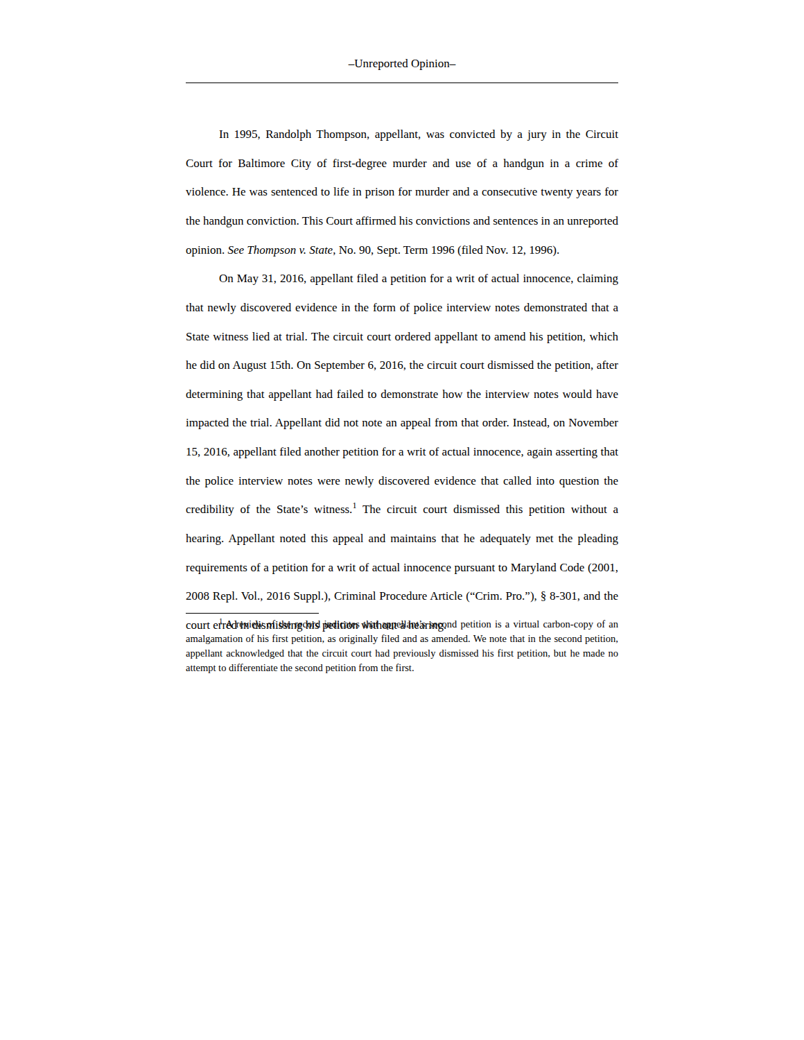–Unreported Opinion–
In 1995, Randolph Thompson, appellant, was convicted by a jury in the Circuit Court for Baltimore City of first-degree murder and use of a handgun in a crime of violence. He was sentenced to life in prison for murder and a consecutive twenty years for the handgun conviction. This Court affirmed his convictions and sentences in an unreported opinion. See Thompson v. State, No. 90, Sept. Term 1996 (filed Nov. 12, 1996).
On May 31, 2016, appellant filed a petition for a writ of actual innocence, claiming that newly discovered evidence in the form of police interview notes demonstrated that a State witness lied at trial. The circuit court ordered appellant to amend his petition, which he did on August 15th. On September 6, 2016, the circuit court dismissed the petition, after determining that appellant had failed to demonstrate how the interview notes would have impacted the trial. Appellant did not note an appeal from that order. Instead, on November 15, 2016, appellant filed another petition for a writ of actual innocence, again asserting that the police interview notes were newly discovered evidence that called into question the credibility of the State’s witness.1 The circuit court dismissed this petition without a hearing. Appellant noted this appeal and maintains that he adequately met the pleading requirements of a petition for a writ of actual innocence pursuant to Maryland Code (2001, 2008 Repl. Vol., 2016 Suppl.), Criminal Procedure Article (“Crim. Pro.”), § 8-301, and the court erred in dismissing his petition without a hearing.
1 A review of the record indicates that appellant’s second petition is a virtual carbon-copy of an amalgamation of his first petition, as originally filed and as amended. We note that in the second petition, appellant acknowledged that the circuit court had previously dismissed his first petition, but he made no attempt to differentiate the second petition from the first.